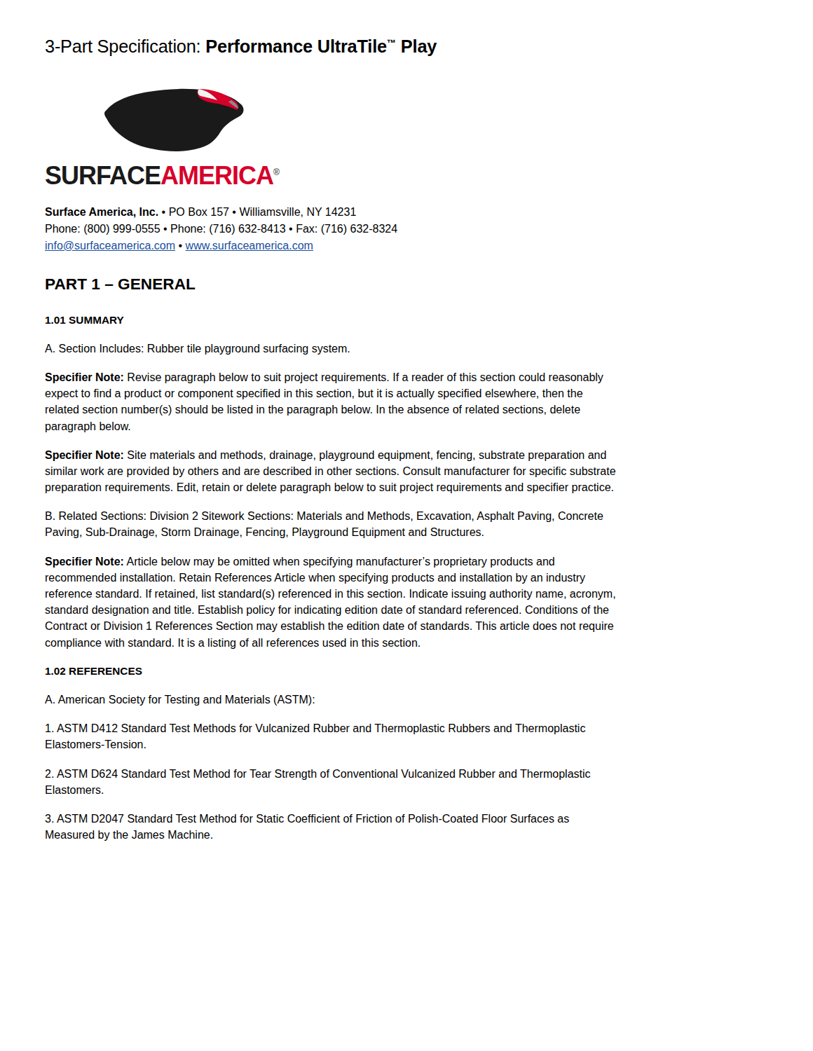3-Part Specification: Performance UltraTile™ Play
SURFACE AMERICA®
Surface America, Inc. • PO Box 157 • Williamsville, NY 14231
Phone: (800) 999-0555 • Phone: (716) 632-8413 • Fax: (716) 632-8324
info@surfaceamerica.com • www.surfaceamerica.com
PART 1 – GENERAL
1.01 SUMMARY
A. Section Includes: Rubber tile playground surfacing system.
Specifier Note: Revise paragraph below to suit project requirements. If a reader of this section could reasonably expect to find a product or component specified in this section, but it is actually specified elsewhere, then the related section number(s) should be listed in the paragraph below. In the absence of related sections, delete paragraph below.
Specifier Note: Site materials and methods, drainage, playground equipment, fencing, substrate preparation and similar work are provided by others and are described in other sections. Consult manufacturer for specific substrate preparation requirements. Edit, retain or delete paragraph below to suit project requirements and specifier practice.
B. Related Sections: Division 2 Sitework Sections: Materials and Methods, Excavation, Asphalt Paving, Concrete Paving, Sub-Drainage, Storm Drainage, Fencing, Playground Equipment and Structures.
Specifier Note: Article below may be omitted when specifying manufacturer’s proprietary products and recommended installation. Retain References Article when specifying products and installation by an industry reference standard. If retained, list standard(s) referenced in this section. Indicate issuing authority name, acronym, standard designation and title. Establish policy for indicating edition date of standard referenced. Conditions of the Contract or Division 1 References Section may establish the edition date of standards. This article does not require compliance with standard. It is a listing of all references used in this section.
1.02 REFERENCES
A. American Society for Testing and Materials (ASTM):
1. ASTM D412 Standard Test Methods for Vulcanized Rubber and Thermoplastic Rubbers and Thermoplastic Elastomers-Tension.
2. ASTM D624 Standard Test Method for Tear Strength of Conventional Vulcanized Rubber and Thermoplastic Elastomers.
3. ASTM D2047 Standard Test Method for Static Coefficient of Friction of Polish-Coated Floor Surfaces as Measured by the James Machine.